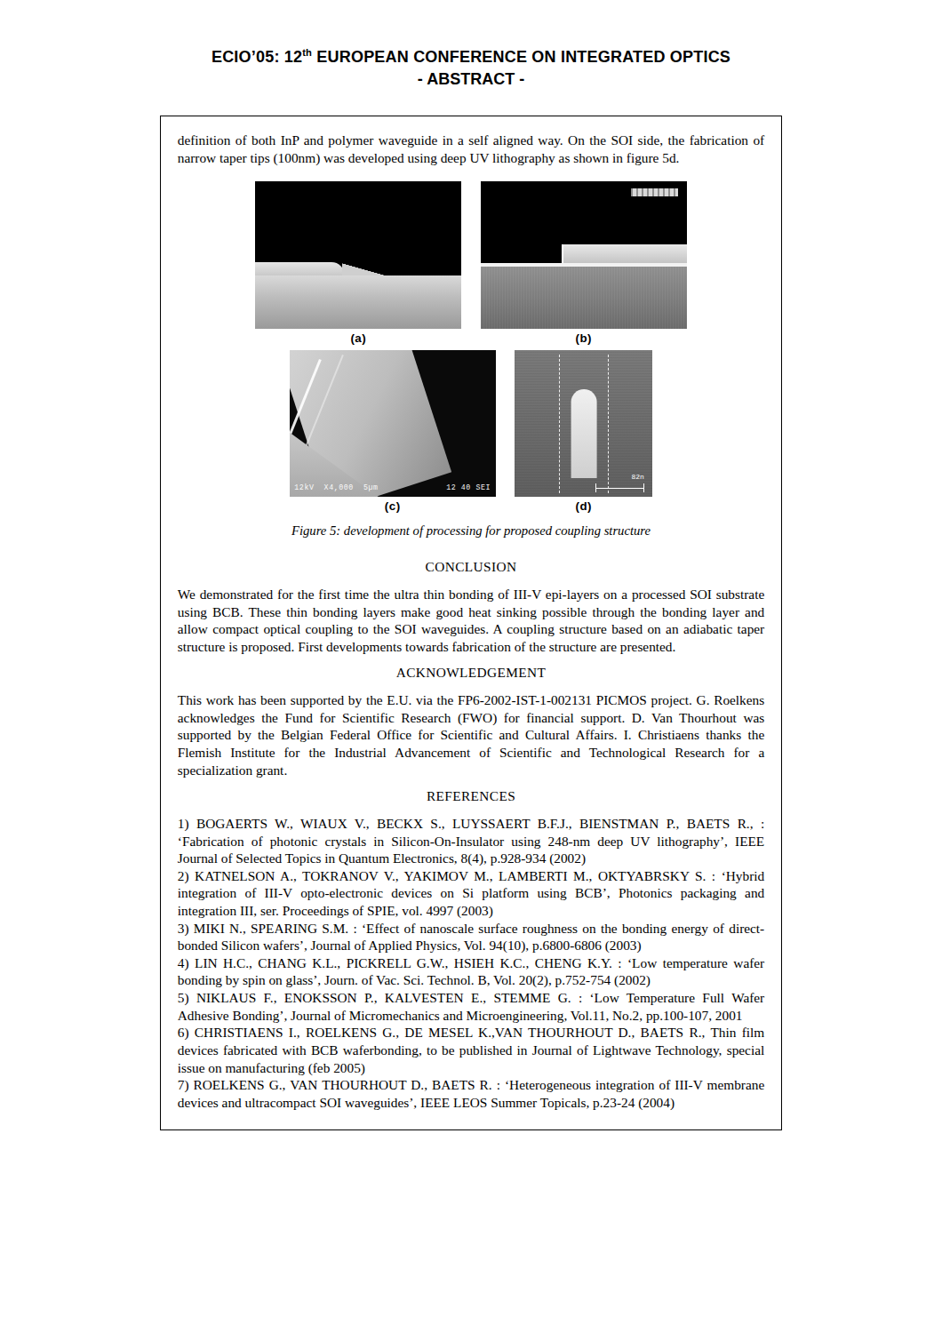ECIO’05: 12th EUROPEAN CONFERENCE ON INTEGRATED OPTICS
- ABSTRACT -
definition of both InP and polymer waveguide in a self aligned way. On the SOI side, the fabrication of narrow taper tips (100nm) was developed using deep UV lithography as shown in figure 5d.
(a)
(b)
12kV X4,000 5µm 12 40 SEI
(c)
82n
(d)
Figure 5: development of processing for proposed coupling structure
CONCLUSION
We demonstrated for the first time the ultra thin bonding of III-V epi-layers on a processed SOI substrate using BCB. These thin bonding layers make good heat sinking possible through the bonding layer and allow compact optical coupling to the SOI waveguides. A coupling structure based on an adiabatic taper structure is proposed. First developments towards fabrication of the structure are presented.
ACKNOWLEDGEMENT
This work has been supported by the E.U. via the FP6-2002-IST-1-002131 PICMOS project. G. Roelkens acknowledges the Fund for Scientific Research (FWO) for financial support. D. Van Thourhout was supported by the Belgian Federal Office for Scientific and Cultural Affairs. I. Christiaens thanks the Flemish Institute for the Industrial Advancement of Scientific and Technological Research for a specialization grant.
REFERENCES
1) BOGAERTS W., WIAUX V., BECKX S., LUYSSAERT B.F.J., BIENSTMAN P., BAETS R., : ‘Fabrication of photonic crystals in Silicon-On-Insulator using 248-nm deep UV lithography’, IEEE Journal of Selected Topics in Quantum Electronics, 8(4), p.928-934 (2002)
2) KATNELSON A., TOKRANOV V., YAKIMOV M., LAMBERTI M., OKTYABRSKY S. : ‘Hybrid integration of III-V opto-electronic devices on Si platform using BCB’, Photonics packaging and integration III, ser. Proceedings of SPIE, vol. 4997 (2003)
3) MIKI N., SPEARING S.M. : ‘Effect of nanoscale surface roughness on the bonding energy of direct-bonded Silicon wafers’, Journal of Applied Physics, Vol. 94(10), p.6800-6806 (2003)
4) LIN H.C., CHANG K.L., PICKRELL G.W., HSIEH K.C., CHENG K.Y. : ‘Low temperature wafer bonding by spin on glass’, Journ. of Vac. Sci. Technol. B, Vol. 20(2), p.752-754 (2002)
5) NIKLAUS F., ENOKSSON P., KALVESTEN E., STEMME G. : ‘Low Temperature Full Wafer Adhesive Bonding’, Journal of Micromechanics and Microengineering, Vol.11, No.2, pp.100-107, 2001
6) CHRISTIAENS I., ROELKENS G., DE MESEL K.,VAN THOURHOUT D., BAETS R., Thin film devices fabricated with BCB waferbonding, to be published in Journal of Lightwave Technology, special issue on manufacturing (feb 2005)
7) ROELKENS G., VAN THOURHOUT D., BAETS R. : ‘Heterogeneous integration of III-V membrane devices and ultracompact SOI waveguides’, IEEE LEOS Summer Topicals, p.23-24 (2004)